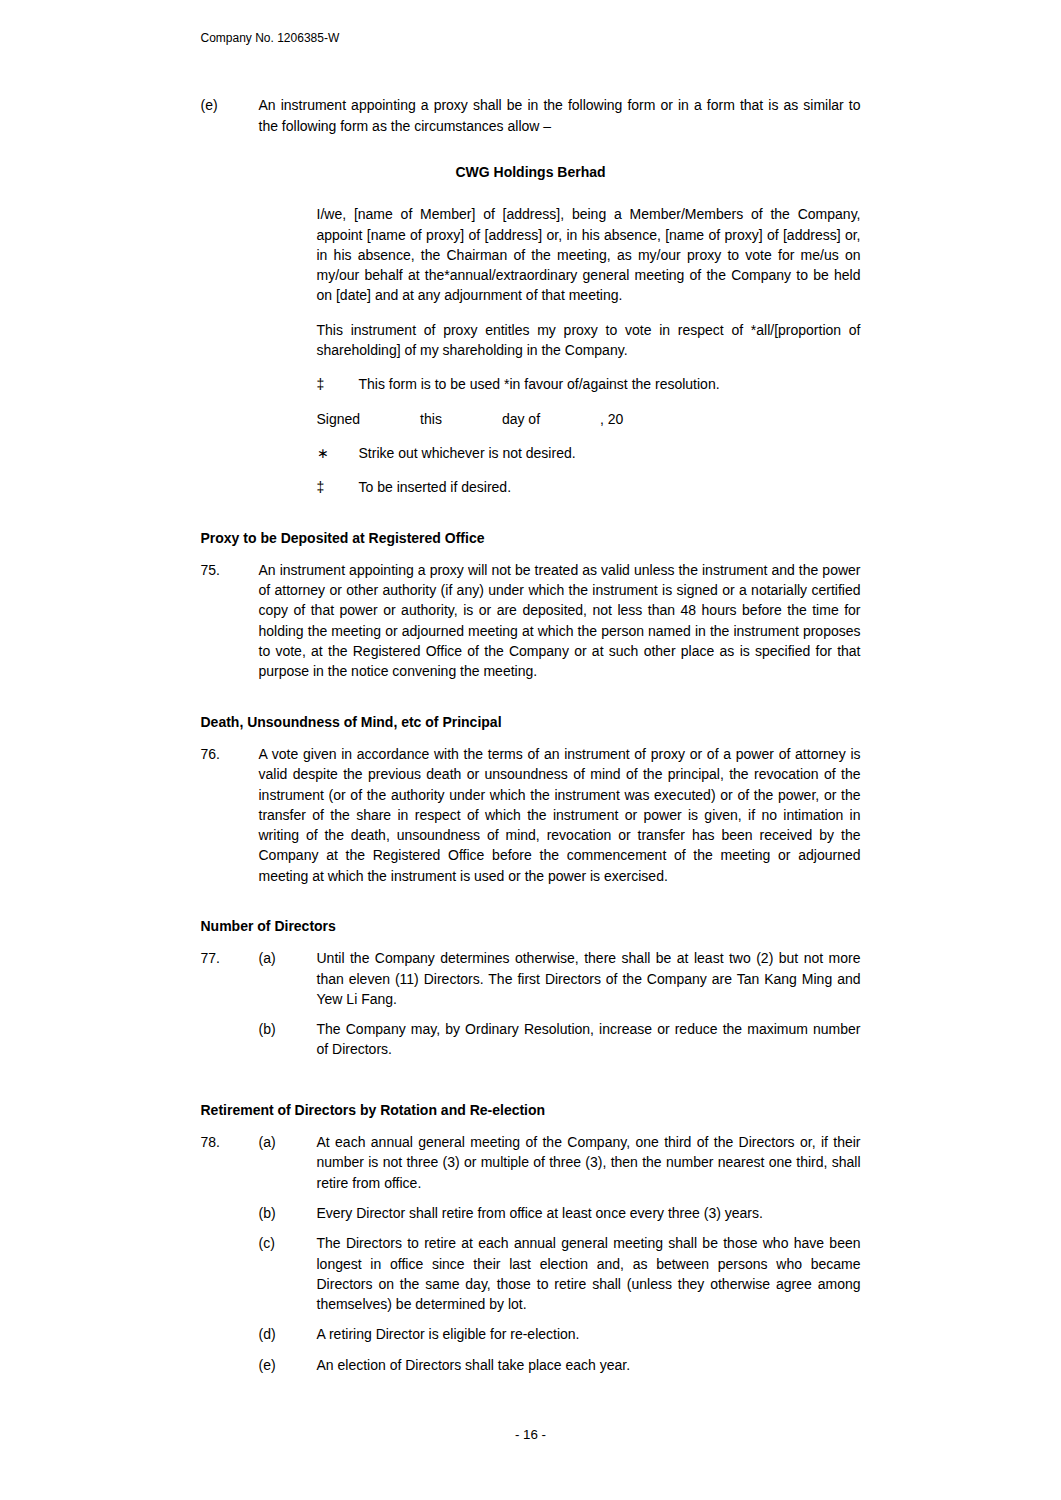Company No. 1206385-W
(e)
An instrument appointing a proxy shall be in the following form or in a form that is as similar to the following form as the circumstances allow –
CWG Holdings Berhad
I/we, [name of Member] of [address], being a Member/Members of the Company, appoint [name of proxy] of [address] or, in his absence, [name of proxy] of [address] or, in his absence, the Chairman of the meeting, as my/our proxy to vote for me/us on my/our behalf at the*annual/extraordinary general meeting of the Company to be held on [date] and at any adjournment of that meeting.
This instrument of proxy entitles my proxy to vote in respect of *all/[proportion of shareholding] of my shareholding in the Company.
‡
This form is to be used *in favour of/against the resolution.
Signed this day of , 20
∗
Strike out whichever is not desired.
‡
To be inserted if desired.
Proxy to be Deposited at Registered Office
75.
An instrument appointing a proxy will not be treated as valid unless the instrument and the power of attorney or other authority (if any) under which the instrument is signed or a notarially certified copy of that power or authority, is or are deposited, not less than 48 hours before the time for holding the meeting or adjourned meeting at which the person named in the instrument proposes to vote, at the Registered Office of the Company or at such other place as is specified for that purpose in the notice convening the meeting.
Death, Unsoundness of Mind, etc of Principal
76.
A vote given in accordance with the terms of an instrument of proxy or of a power of attorney is valid despite the previous death or unsoundness of mind of the principal, the revocation of the instrument (or of the authority under which the instrument was executed) or of the power, or the transfer of the share in respect of which the instrument or power is given, if no intimation in writing of the death, unsoundness of mind, revocation or transfer has been received by the Company at the Registered Office before the commencement of the meeting or adjourned meeting at which the instrument is used or the power is exercised.
Number of Directors
77.
(a)
Until the Company determines otherwise, there shall be at least two (2) but not more than eleven (11) Directors. The first Directors of the Company are Tan Kang Ming and Yew Li Fang.
(b)
The Company may, by Ordinary Resolution, increase or reduce the maximum number of Directors.
Retirement of Directors by Rotation and Re-election
78.
(a)
At each annual general meeting of the Company, one third of the Directors or, if their number is not three (3) or multiple of three (3), then the number nearest one third, shall retire from office.
(b)
Every Director shall retire from office at least once every three (3) years.
(c)
The Directors to retire at each annual general meeting shall be those who have been longest in office since their last election and, as between persons who became Directors on the same day, those to retire shall (unless they otherwise agree among themselves) be determined by lot.
(d)
A retiring Director is eligible for re-election.
(e)
An election of Directors shall take place each year.
- 16 -